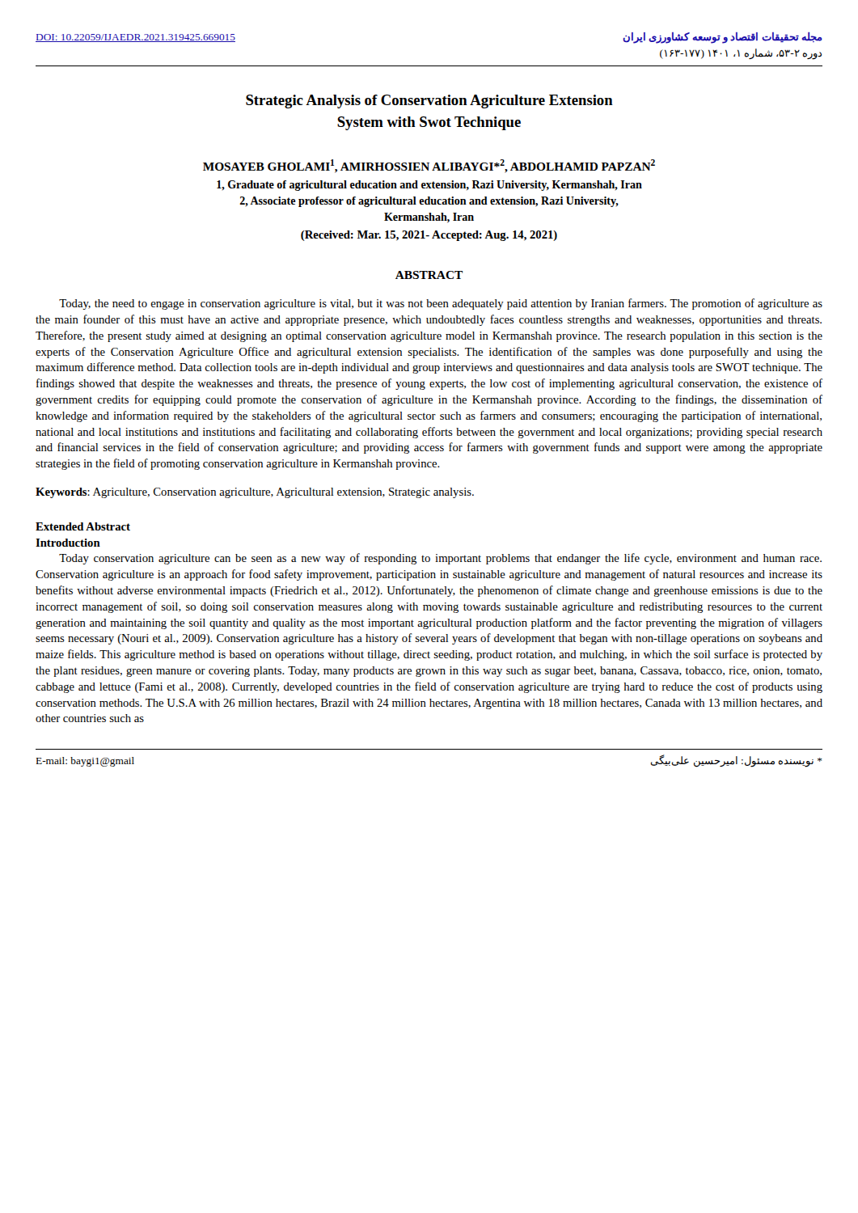DOI: 10.22059/IJAEDR.2021.319425.669015
مجله تحقیقات اقتصاد و توسعه کشاورزی ایران
دوره ۲-۵۳، شماره ۱، ۱۴۰۱ (۱۷۷-۱۶۳)
Strategic Analysis of Conservation Agriculture Extension
System with Swot Technique
MOSAYEB GHOLAMI1, AMIRHOSSIEN ALIBAYGI*2, ABDOLHAMID PAPZAN2
1, Graduate of agricultural education and extension, Razi University, Kermanshah, Iran
2, Associate professor of agricultural education and extension, Razi University,
Kermanshah, Iran
(Received: Mar. 15, 2021- Accepted: Aug. 14, 2021)
ABSTRACT
Today, the need to engage in conservation agriculture is vital, but it was not been adequately paid attention by Iranian farmers. The promotion of agriculture as the main founder of this must have an active and appropriate presence, which undoubtedly faces countless strengths and weaknesses, opportunities and threats. Therefore, the present study aimed at designing an optimal conservation agriculture model in Kermanshah province. The research population in this section is the experts of the Conservation Agriculture Office and agricultural extension specialists. The identification of the samples was done purposefully and using the maximum difference method. Data collection tools are in-depth individual and group interviews and questionnaires and data analysis tools are SWOT technique. The findings showed that despite the weaknesses and threats, the presence of young experts, the low cost of implementing agricultural conservation, the existence of government credits for equipping could promote the conservation of agriculture in the Kermanshah province. According to the findings, the dissemination of knowledge and information required by the stakeholders of the agricultural sector such as farmers and consumers; encouraging the participation of international, national and local institutions and institutions and facilitating and collaborating efforts between the government and local organizations; providing special research and financial services in the field of conservation agriculture; and providing access for farmers with government funds and support were among the appropriate strategies in the field of promoting conservation agriculture in Kermanshah province.
Keywords: Agriculture, Conservation agriculture, Agricultural extension, Strategic analysis.
Extended Abstract
Introduction
Today conservation agriculture can be seen as a new way of responding to important problems that endanger the life cycle, environment and human race. Conservation agriculture is an approach for food safety improvement, participation in sustainable agriculture and management of natural resources and increase its benefits without adverse environmental impacts (Friedrich et al., 2012). Unfortunately, the phenomenon of climate change and greenhouse emissions is due to the incorrect management of soil, so doing soil conservation measures along with moving towards sustainable agriculture and redistributing resources to the current generation and maintaining the soil quantity and quality as the most important agricultural production platform and the factor preventing the migration of villagers seems necessary (Nouri et al., 2009). Conservation agriculture has a history of several years of development that began with non-tillage operations on soybeans and maize fields. This agriculture method is based on operations without tillage, direct seeding, product rotation, and mulching, in which the soil surface is protected by the plant residues, green manure or covering plants. Today, many products are grown in this way such as sugar beet, banana, Cassava, tobacco, rice, onion, tomato, cabbage and lettuce (Fami et al., 2008). Currently, developed countries in the field of conservation agriculture are trying hard to reduce the cost of products using conservation methods. The U.S.A with 26 million hectares, Brazil with 24 million hectares, Argentina with 18 million hectares, Canada with 13 million hectares, and other countries such as
E-mail: baygi1@gmail
* نویسنده مسئول: امیرحسین علی‌بیگی